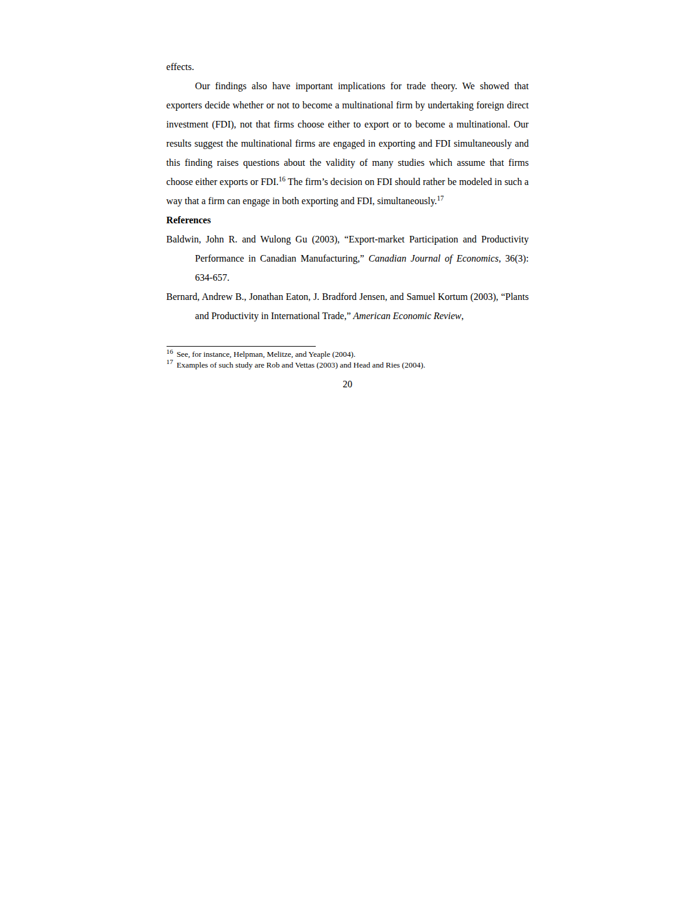effects.
Our findings also have important implications for trade theory. We showed that exporters decide whether or not to become a multinational firm by undertaking foreign direct investment (FDI), not that firms choose either to export or to become a multinational. Our results suggest the multinational firms are engaged in exporting and FDI simultaneously and this finding raises questions about the validity of many studies which assume that firms choose either exports or FDI.16 The firm’s decision on FDI should rather be modeled in such a way that a firm can engage in both exporting and FDI, simultaneously.17
References
Baldwin, John R. and Wulong Gu (2003), “Export-market Participation and Productivity Performance in Canadian Manufacturing,” Canadian Journal of Economics, 36(3): 634-657.
Bernard, Andrew B., Jonathan Eaton, J. Bradford Jensen, and Samuel Kortum (2003), “Plants and Productivity in International Trade,” American Economic Review,
16See, for instance, Helpman, Melitze, and Yeaple (2004).
17Examples of such study are Rob and Vettas (2003) and Head and Ries (2004).
20